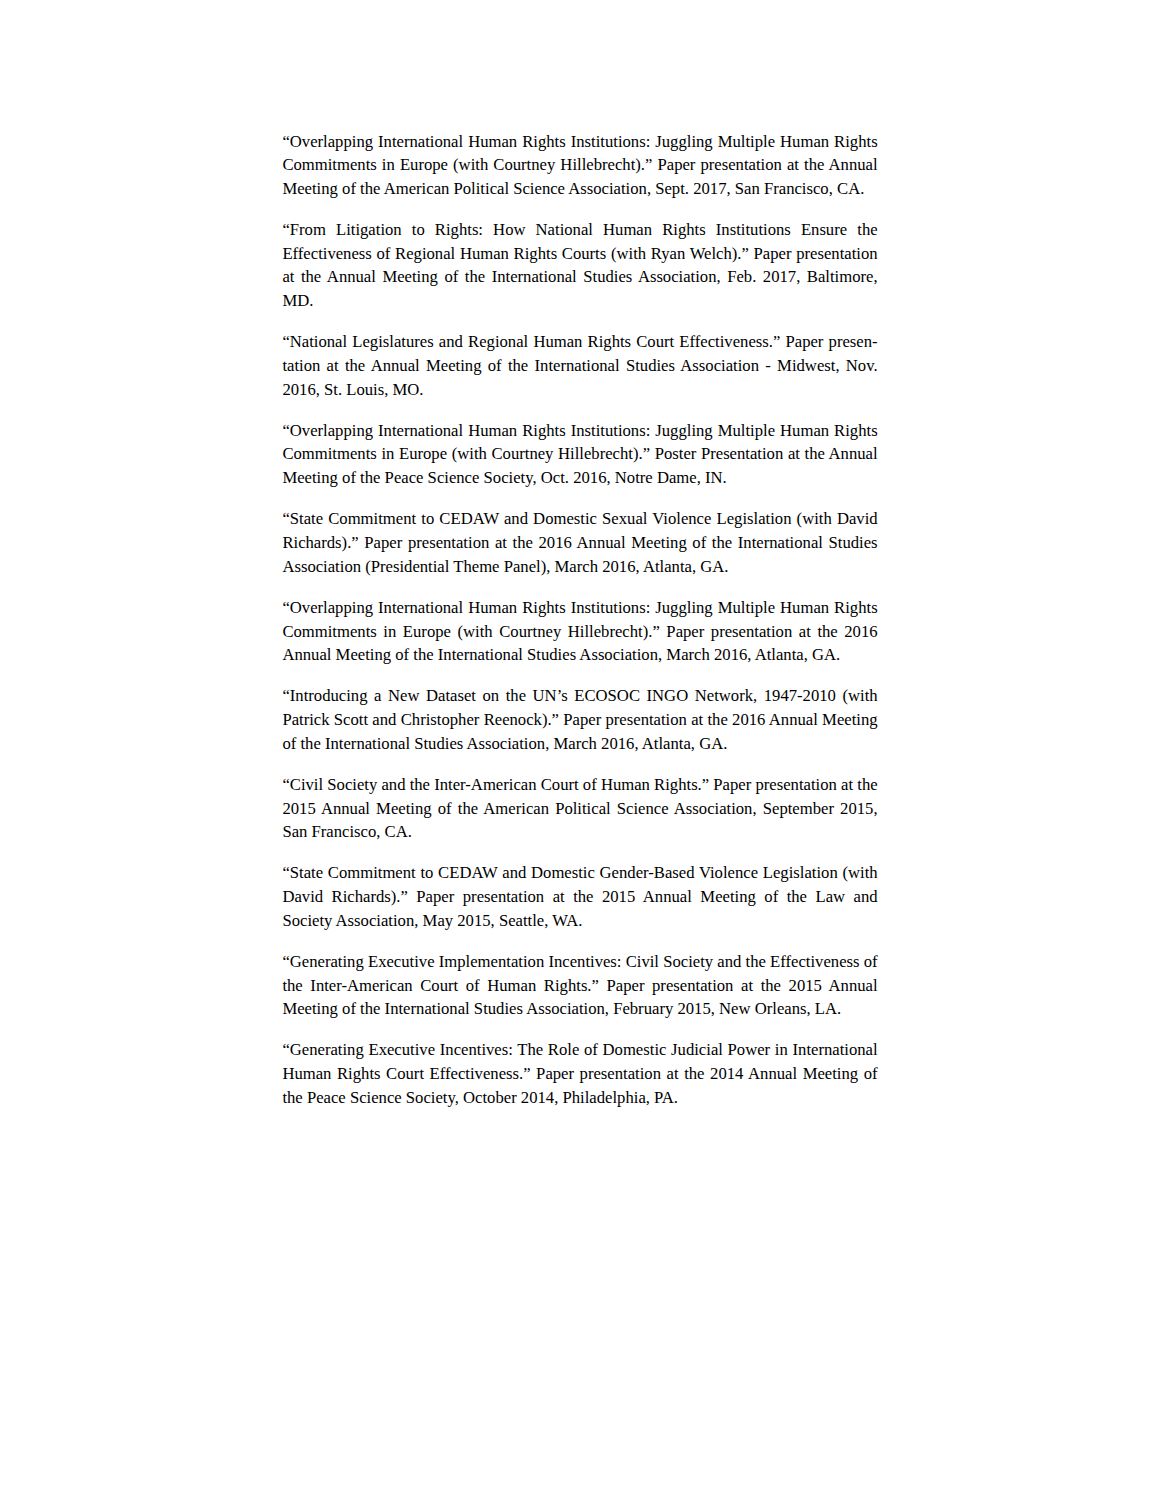“Overlapping International Human Rights Institutions: Juggling Multiple Human Rights Commitments in Europe (with Courtney Hillebrecht).” Paper presentation at the Annual Meeting of the American Political Science Association, Sept. 2017, San Francisco, CA.
“From Litigation to Rights: How National Human Rights Institutions Ensure the Effectiveness of Regional Human Rights Courts (with Ryan Welch).” Paper presentation at the Annual Meeting of the International Studies Association, Feb. 2017, Baltimore, MD.
“National Legislatures and Regional Human Rights Court Effectiveness.” Paper presentation at the Annual Meeting of the International Studies Association - Midwest, Nov. 2016, St. Louis, MO.
“Overlapping International Human Rights Institutions: Juggling Multiple Human Rights Commitments in Europe (with Courtney Hillebrecht).” Poster Presentation at the Annual Meeting of the Peace Science Society, Oct. 2016, Notre Dame, IN.
“State Commitment to CEDAW and Domestic Sexual Violence Legislation (with David Richards).” Paper presentation at the 2016 Annual Meeting of the International Studies Association (Presidential Theme Panel), March 2016, Atlanta, GA.
“Overlapping International Human Rights Institutions: Juggling Multiple Human Rights Commitments in Europe (with Courtney Hillebrecht).” Paper presentation at the 2016 Annual Meeting of the International Studies Association, March 2016, Atlanta, GA.
“Introducing a New Dataset on the UN’s ECOSOC INGO Network, 1947-2010 (with Patrick Scott and Christopher Reenock).” Paper presentation at the 2016 Annual Meeting of the International Studies Association, March 2016, Atlanta, GA.
“Civil Society and the Inter-American Court of Human Rights.” Paper presentation at the 2015 Annual Meeting of the American Political Science Association, September 2015, San Francisco, CA.
“State Commitment to CEDAW and Domestic Gender-Based Violence Legislation (with David Richards).” Paper presentation at the 2015 Annual Meeting of the Law and Society Association, May 2015, Seattle, WA.
“Generating Executive Implementation Incentives: Civil Society and the Effectiveness of the Inter-American Court of Human Rights.” Paper presentation at the 2015 Annual Meeting of the International Studies Association, February 2015, New Orleans, LA.
“Generating Executive Incentives: The Role of Domestic Judicial Power in International Human Rights Court Effectiveness.” Paper presentation at the 2014 Annual Meeting of the Peace Science Society, October 2014, Philadelphia, PA.